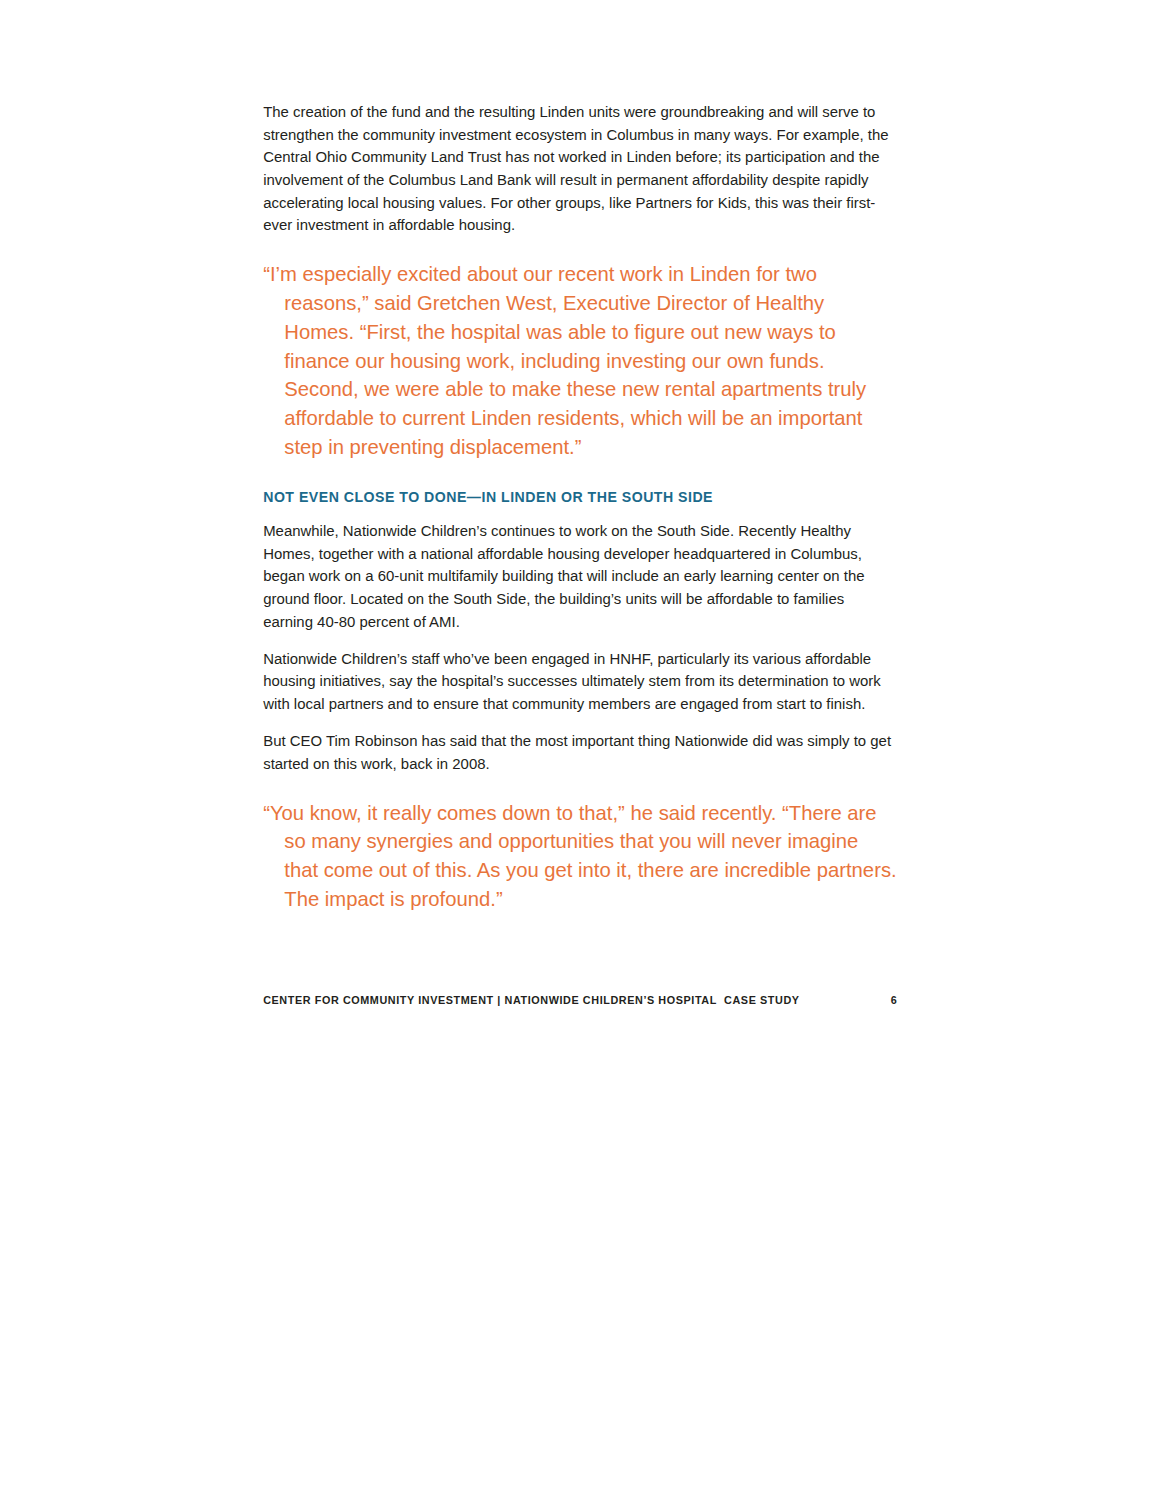The creation of the fund and the resulting Linden units were groundbreaking and will serve to strengthen the community investment ecosystem in Columbus in many ways. For example, the Central Ohio Community Land Trust has not worked in Linden before; its participation and the involvement of the Columbus Land Bank will result in permanent affordability despite rapidly accelerating local housing values. For other groups, like Partners for Kids, this was their first-ever investment in affordable housing.
“I’m especially excited about our recent work in Linden for two reasons,” said Gretchen West, Executive Director of Healthy Homes. “First, the hospital was able to figure out new ways to finance our housing work, including investing our own funds. Second, we were able to make these new rental apartments truly affordable to current Linden residents, which will be an important step in preventing displacement.”
Not Even Close to Done—in Linden or the South Side
Meanwhile, Nationwide Children’s continues to work on the South Side. Recently Healthy Homes, together with a national affordable housing developer headquartered in Columbus, began work on a 60-unit multifamily building that will include an early learning center on the ground floor. Located on the South Side, the building’s units will be affordable to families earning 40-80 percent of AMI.
Nationwide Children’s staff who’ve been engaged in HNHF, particularly its various affordable housing initiatives, say the hospital’s successes ultimately stem from its determination to work with local partners and to ensure that community members are engaged from start to finish.
But CEO Tim Robinson has said that the most important thing Nationwide did was simply to get started on this work, back in 2008.
“You know, it really comes down to that,” he said recently. “There are so many synergies and opportunities that you will never imagine that come out of this. As you get into it, there are incredible partners. The impact is profound.”
Center for Community Investment | Nationwide Children’s Hospital Case Study 6